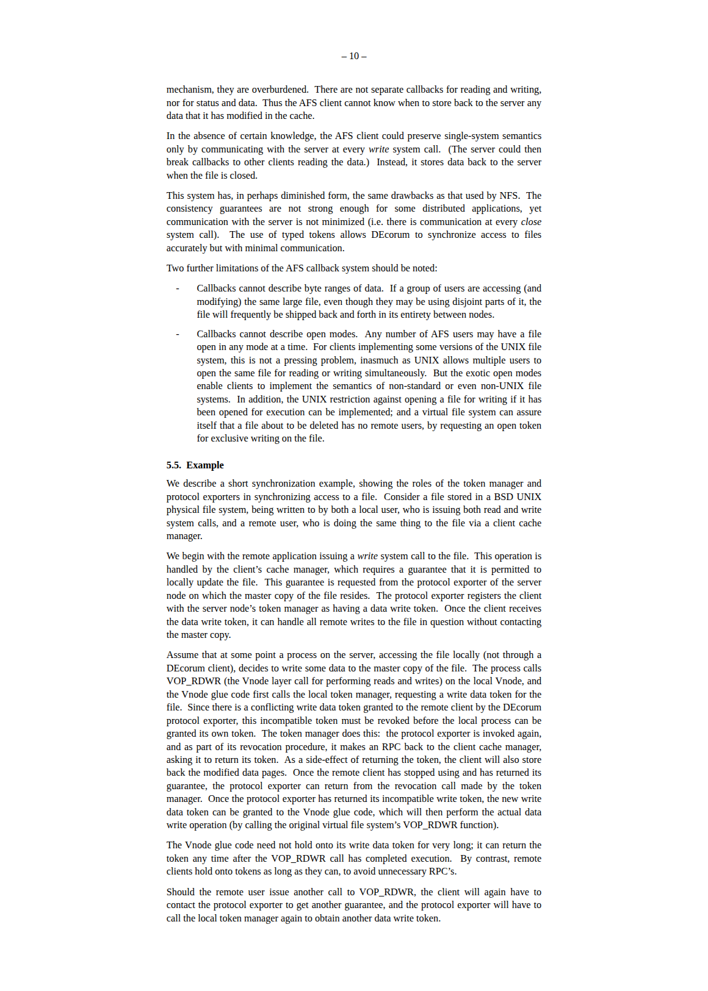– 10 –
mechanism, they are overburdened. There are not separate callbacks for reading and writing, nor for status and data. Thus the AFS client cannot know when to store back to the server any data that it has modified in the cache.
In the absence of certain knowledge, the AFS client could preserve single-system semantics only by communicating with the server at every write system call. (The server could then break callbacks to other clients reading the data.) Instead, it stores data back to the server when the file is closed.
This system has, in perhaps diminished form, the same drawbacks as that used by NFS. The consistency guarantees are not strong enough for some distributed applications, yet communication with the server is not minimized (i.e. there is communication at every close system call). The use of typed tokens allows DEcorum to synchronize access to files accurately but with minimal communication.
Two further limitations of the AFS callback system should be noted:
Callbacks cannot describe byte ranges of data. If a group of users are accessing (and modifying) the same large file, even though they may be using disjoint parts of it, the file will frequently be shipped back and forth in its entirety between nodes.
Callbacks cannot describe open modes. Any number of AFS users may have a file open in any mode at a time. For clients implementing some versions of the UNIX file system, this is not a pressing problem, inasmuch as UNIX allows multiple users to open the same file for reading or writing simultaneously. But the exotic open modes enable clients to implement the semantics of non-standard or even non-UNIX file systems. In addition, the UNIX restriction against opening a file for writing if it has been opened for execution can be implemented; and a virtual file system can assure itself that a file about to be deleted has no remote users, by requesting an open token for exclusive writing on the file.
5.5. Example
We describe a short synchronization example, showing the roles of the token manager and protocol exporters in synchronizing access to a file. Consider a file stored in a BSD UNIX physical file system, being written to by both a local user, who is issuing both read and write system calls, and a remote user, who is doing the same thing to the file via a client cache manager.
We begin with the remote application issuing a write system call to the file. This operation is handled by the client’s cache manager, which requires a guarantee that it is permitted to locally update the file. This guarantee is requested from the protocol exporter of the server node on which the master copy of the file resides. The protocol exporter registers the client with the server node’s token manager as having a data write token. Once the client receives the data write token, it can handle all remote writes to the file in question without contacting the master copy.
Assume that at some point a process on the server, accessing the file locally (not through a DEcorum client), decides to write some data to the master copy of the file. The process calls VOP_RDWR (the Vnode layer call for performing reads and writes) on the local Vnode, and the Vnode glue code first calls the local token manager, requesting a write data token for the file. Since there is a conflicting write data token granted to the remote client by the DEcorum protocol exporter, this incompatible token must be revoked before the local process can be granted its own token. The token manager does this: the protocol exporter is invoked again, and as part of its revocation procedure, it makes an RPC back to the client cache manager, asking it to return its token. As a side-effect of returning the token, the client will also store back the modified data pages. Once the remote client has stopped using and has returned its guarantee, the protocol exporter can return from the revocation call made by the token manager. Once the protocol exporter has returned its incompatible write token, the new write data token can be granted to the Vnode glue code, which will then perform the actual data write operation (by calling the original virtual file system’s VOP_RDWR function).
The Vnode glue code need not hold onto its write data token for very long; it can return the token any time after the VOP_RDWR call has completed execution. By contrast, remote clients hold onto tokens as long as they can, to avoid unnecessary RPC’s.
Should the remote user issue another call to VOP_RDWR, the client will again have to contact the protocol exporter to get another guarantee, and the protocol exporter will have to call the local token manager again to obtain another data write token.